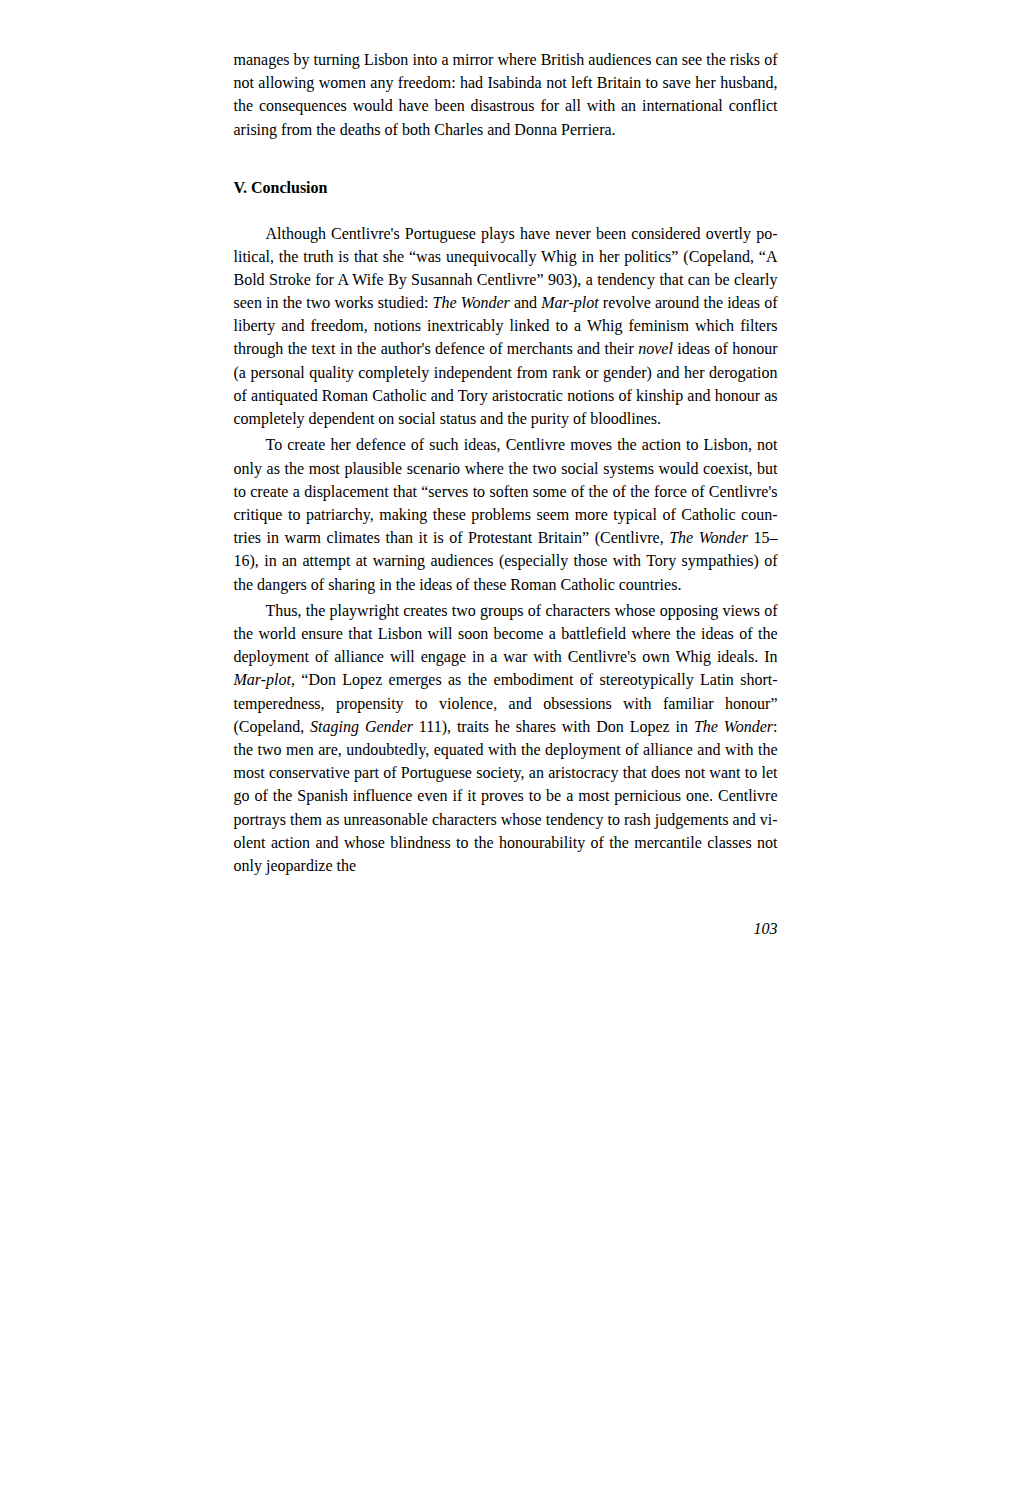manages by turning Lisbon into a mirror where British audiences can see the risks of not allowing women any freedom: had Isabinda not left Britain to save her husband, the consequences would have been disastrous for all with an international conflict arising from the deaths of both Charles and Donna Perriera.
V. Conclusion
Although Centlivre's Portuguese plays have never been considered overtly political, the truth is that she “was unequivocally Whig in her politics” (Copeland, “A Bold Stroke for A Wife By Susannah Centlivre” 903), a tendency that can be clearly seen in the two works studied: The Wonder and Mar-plot revolve around the ideas of liberty and freedom, notions inextricably linked to a Whig feminism which filters through the text in the author's defence of merchants and their novel ideas of honour (a personal quality completely independent from rank or gender) and her derogation of antiquated Roman Catholic and Tory aristocratic notions of kinship and honour as completely dependent on social status and the purity of bloodlines.
To create her defence of such ideas, Centlivre moves the action to Lisbon, not only as the most plausible scenario where the two social systems would coexist, but to create a displacement that “serves to soften some of the of the force of Centlivre's critique to patriarchy, making these problems seem more typical of Catholic countries in warm climates than it is of Protestant Britain” (Centlivre, The Wonder 15–16), in an attempt at warning audiences (especially those with Tory sympathies) of the dangers of sharing in the ideas of these Roman Catholic countries.
Thus, the playwright creates two groups of characters whose opposing views of the world ensure that Lisbon will soon become a battlefield where the ideas of the deployment of alliance will engage in a war with Centlivre's own Whig ideals. In Mar-plot, “Don Lopez emerges as the embodiment of stereotypically Latin short-temperedness, propensity to violence, and obsessions with familiar honour” (Copeland, Staging Gender 111), traits he shares with Don Lopez in The Wonder: the two men are, undoubtedly, equated with the deployment of alliance and with the most conservative part of Portuguese society, an aristocracy that does not want to let go of the Spanish influence even if it proves to be a most pernicious one. Centlivre portrays them as unreasonable characters whose tendency to rash judgements and violent action and whose blindness to the honourability of the mercantile classes not only jeopardize the
103